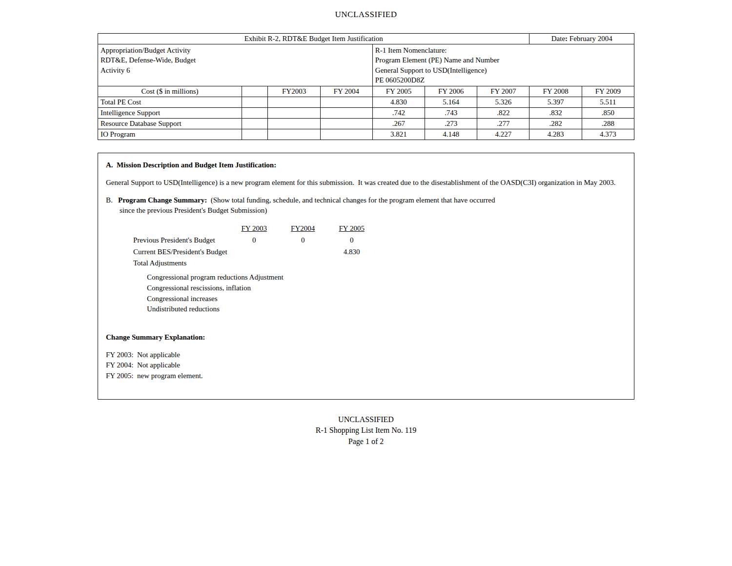UNCLASSIFIED
| Exhibit R-2, RDT&E Budget Item Justification | Date : February 2004 |
| Appropriation/Budget Activity RDT&E, Defense-Wide, Budget Activity 6 | R-1 Item Nomenclature: Program Element (PE) Name and Number General Support to USD(Intelligence) PE 0605200D8Z |
| Cost ($ in millions) | | FY2003 | FY 2004 | FY 2005 | FY 2006 | FY 2007 | FY 2008 | FY 2009 |
| Total PE Cost | | | | 4.830 | 5.164 | 5.326 | 5.397 | 5.511 |
| Intelligence Support | | | | .742 | .743 | .822 | .832 | .850 |
| Resource Database Support | | | | .267 | .273 | .277 | .282 | .288 |
| IO Program | | | | 3.821 | 4.148 | 4.227 | 4.283 | 4.373 |
A. Mission Description and Budget Item Justification:
General Support to USD(Intelligence) is a new program element for this submission. It was created due to the disestablishment of the OASD(C3I) organization in May 2003.
B. Program Change Summary: (Show total funding, schedule, and technical changes for the program element that have occurred
since the previous President's Budget Submission)
| | FY 2003 | FY2004 | FY 2005 |
| Previous President's Budget | 0 | 0 | 0 |
| Current BES/President's Budget | | | 4.830 |
| Total Adjustments | | | |
Congressional program reductions Adjustment
Congressional rescissions, inflation
Congressional increases
Undistributed reductions
Change Summary Explanation:
FY 2003: Not applicable
FY 2004: Not applicable
FY 2005: new program element.
UNCLASSIFIED
R-1 Shopping List Item No. 119
Page 1 of 2